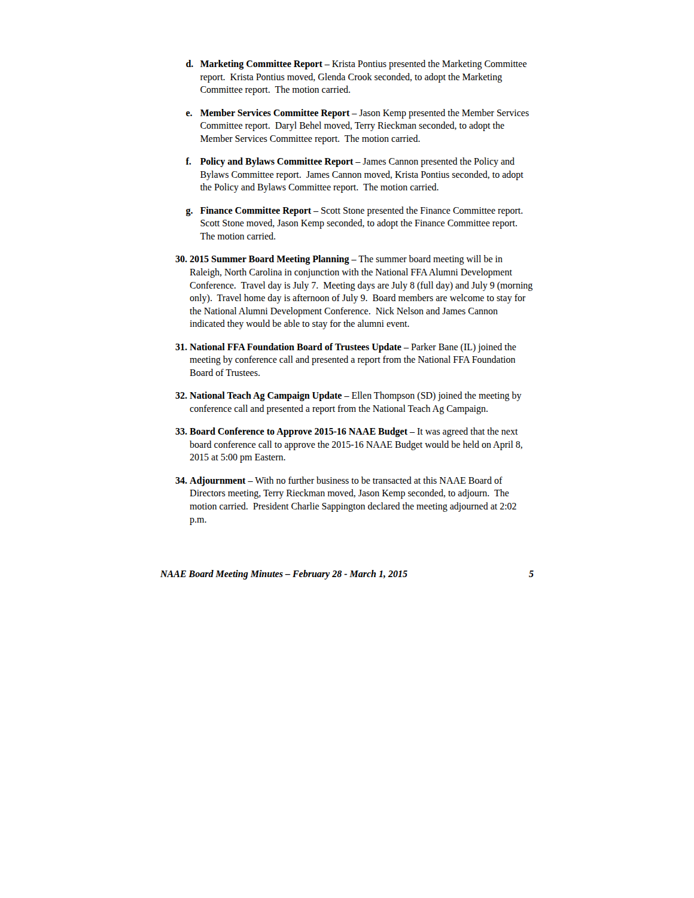d. Marketing Committee Report – Krista Pontius presented the Marketing Committee report. Krista Pontius moved, Glenda Crook seconded, to adopt the Marketing Committee report. The motion carried.
e. Member Services Committee Report – Jason Kemp presented the Member Services Committee report. Daryl Behel moved, Terry Rieckman seconded, to adopt the Member Services Committee report. The motion carried.
f. Policy and Bylaws Committee Report – James Cannon presented the Policy and Bylaws Committee report. James Cannon moved, Krista Pontius seconded, to adopt the Policy and Bylaws Committee report. The motion carried.
g. Finance Committee Report – Scott Stone presented the Finance Committee report. Scott Stone moved, Jason Kemp seconded, to adopt the Finance Committee report. The motion carried.
30. 2015 Summer Board Meeting Planning – The summer board meeting will be in Raleigh, North Carolina in conjunction with the National FFA Alumni Development Conference. Travel day is July 7. Meeting days are July 8 (full day) and July 9 (morning only). Travel home day is afternoon of July 9. Board members are welcome to stay for the National Alumni Development Conference. Nick Nelson and James Cannon indicated they would be able to stay for the alumni event.
31. National FFA Foundation Board of Trustees Update – Parker Bane (IL) joined the meeting by conference call and presented a report from the National FFA Foundation Board of Trustees.
32. National Teach Ag Campaign Update – Ellen Thompson (SD) joined the meeting by conference call and presented a report from the National Teach Ag Campaign.
33. Board Conference to Approve 2015-16 NAAE Budget – It was agreed that the next board conference call to approve the 2015-16 NAAE Budget would be held on April 8, 2015 at 5:00 pm Eastern.
34. Adjournment – With no further business to be transacted at this NAAE Board of Directors meeting, Terry Rieckman moved, Jason Kemp seconded, to adjourn. The motion carried. President Charlie Sappington declared the meeting adjourned at 2:02 p.m.
NAAE Board Meeting Minutes – February 28 - March 1, 2015 5